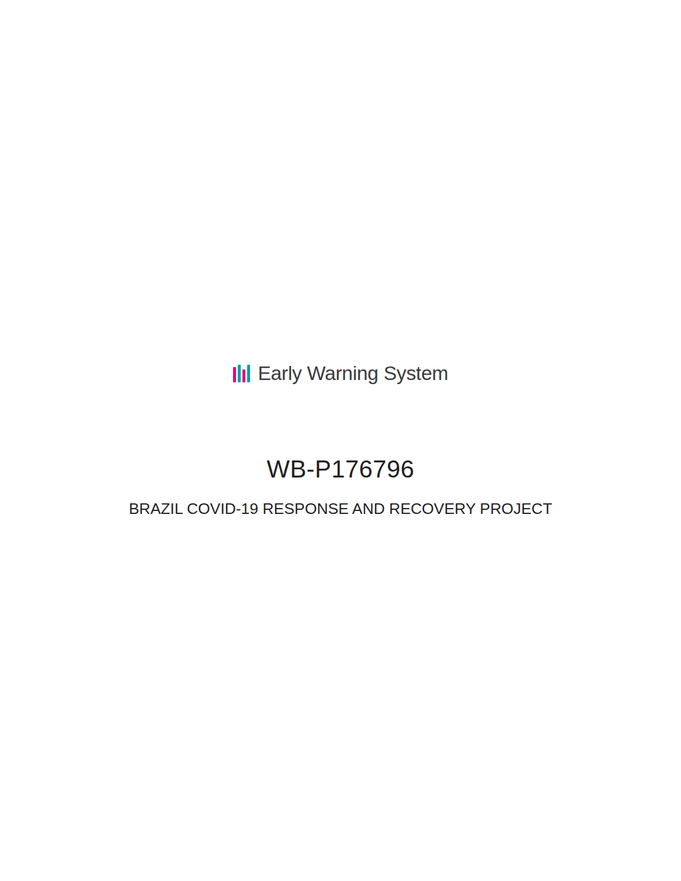Early Warning System
WB-P176796
BRAZIL COVID-19 RESPONSE AND RECOVERY PROJECT